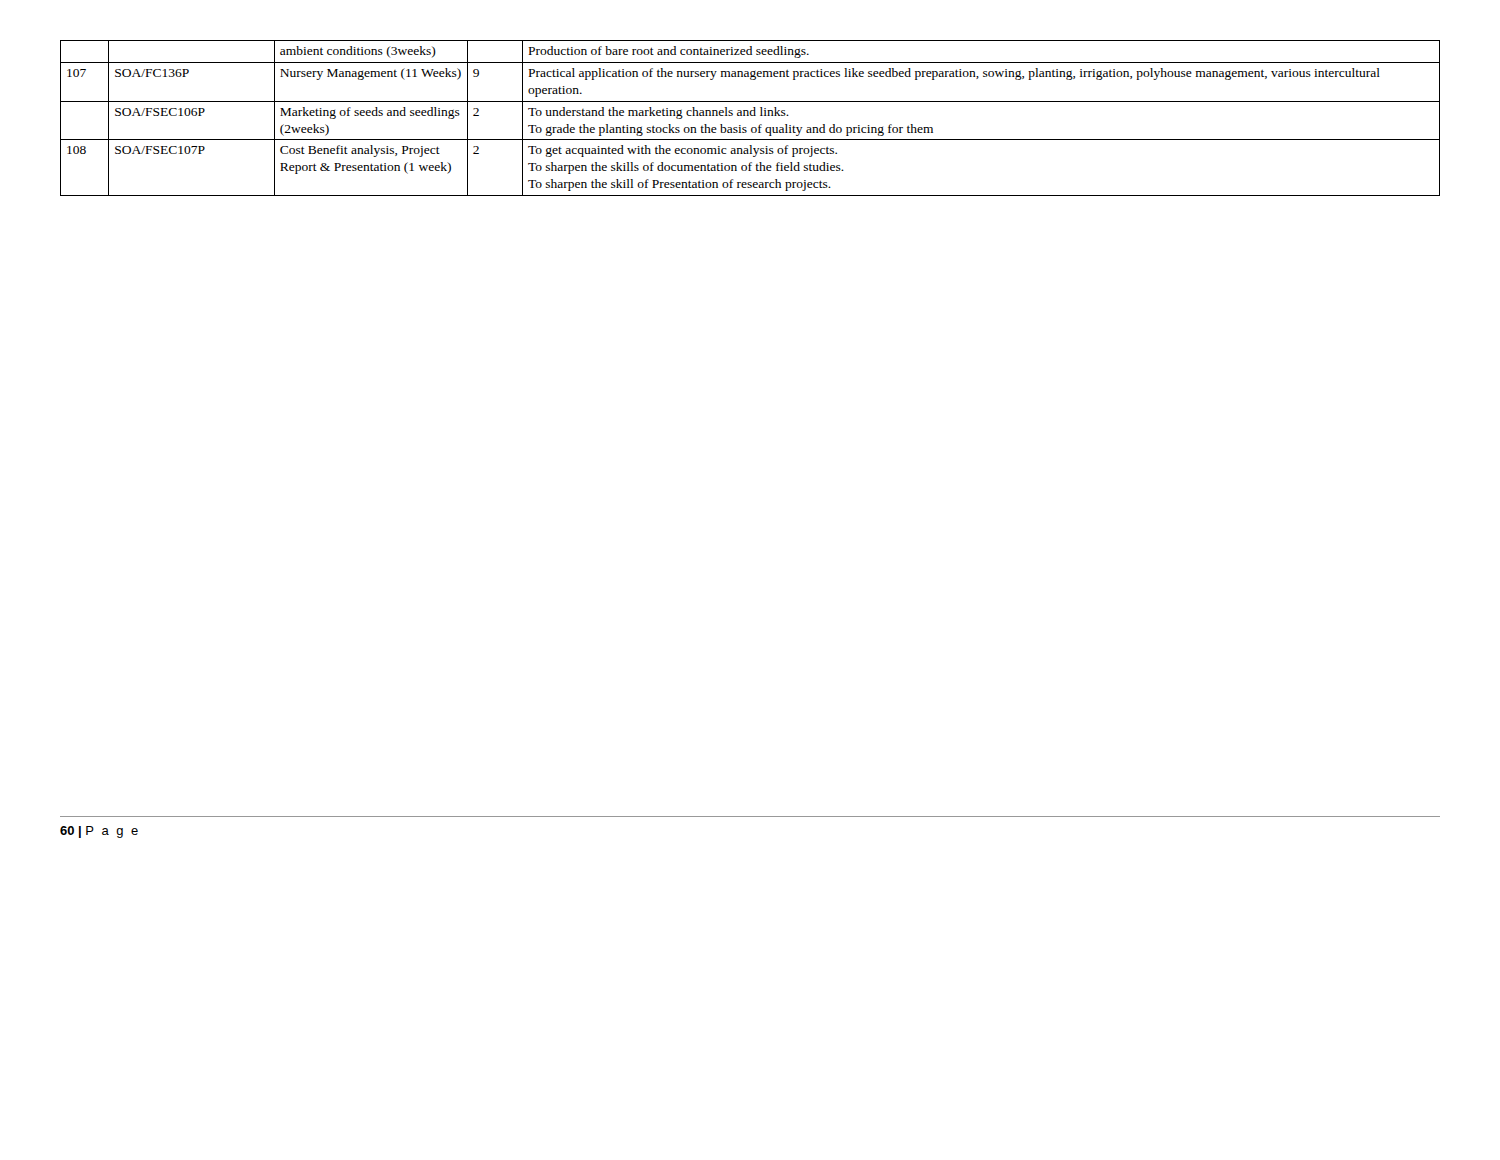| | | ambient conditions (3weeks) | | Production of bare root and containerized seedlings. |
| 107 | SOA/FC136P | Nursery Management (11 Weeks) | 9 | Practical application of the nursery management practices like seedbed preparation, sowing, planting, irrigation, polyhouse management, various intercultural operation. |
| | SOA/FSEC106P | Marketing of seeds and seedlings (2weeks) | 2 | To understand the marketing channels and links. To grade the planting stocks on the basis of quality and do pricing for them |
| 108 | SOA/FSEC107P | Cost Benefit analysis, Project Report & Presentation (1 week) | 2 | To get acquainted with the economic analysis of projects. To sharpen the skills of documentation of the field studies. To sharpen the skill of Presentation of research projects. |
60 | P a g e